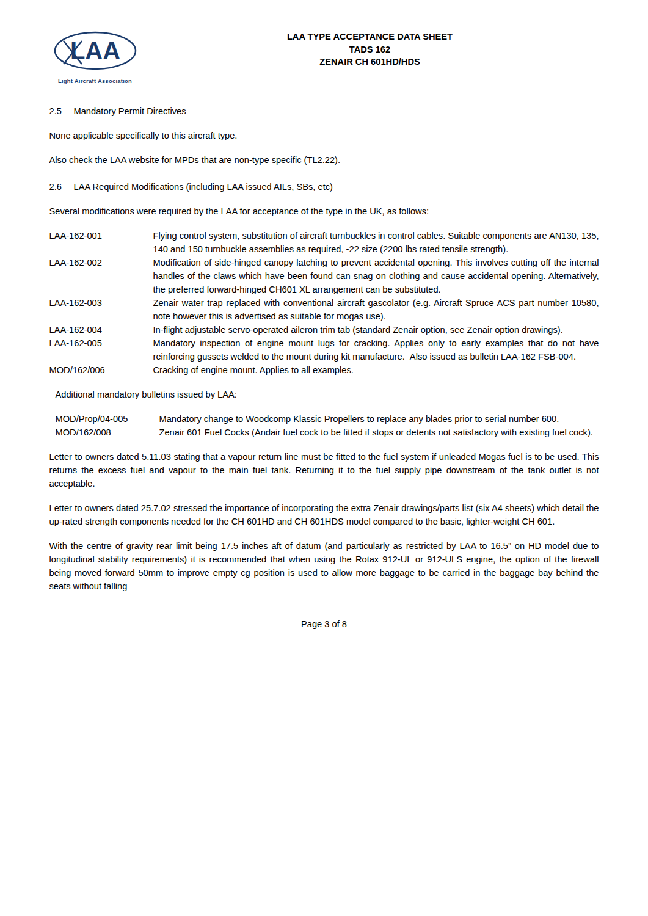LAA
Light Aircraft Association
LAA TYPE ACCEPTANCE DATA SHEET
TADS 162
ZENAIR CH 601HD/HDS
2.5 Mandatory Permit Directives
None applicable specifically to this aircraft type.
Also check the LAA website for MPDs that are non-type specific (TL2.22).
2.6 LAA Required Modifications (including LAA issued AILs, SBs, etc)
Several modifications were required by the LAA for acceptance of the type in the UK, as follows:
| LAA-162-001 | Flying control system, substitution of aircraft turnbuckles in control cables. Suitable components are AN130, 135, 140 and 150 turnbuckle assemblies as required, -22 size (2200 lbs rated tensile strength). |
| LAA-162-002 | Modification of side-hinged canopy latching to prevent accidental opening. This involves cutting off the internal handles of the claws which have been found can snag on clothing and cause accidental opening. Alternatively, the preferred forward-hinged CH601 XL arrangement can be substituted. |
| LAA-162-003 | Zenair water trap replaced with conventional aircraft gascolator (e.g. Aircraft Spruce ACS part number 10580, note however this is advertised as suitable for mogas use). |
| LAA-162-004 | In-flight adjustable servo-operated aileron trim tab (standard Zenair option, see Zenair option drawings). |
| LAA-162-005 | Mandatory inspection of engine mount lugs for cracking. Applies only to early examples that do not have reinforcing gussets welded to the mount during kit manufacture. Also issued as bulletin LAA-162 FSB-004. |
| MOD/162/006 | Cracking of engine mount. Applies to all examples. |
Additional mandatory bulletins issued by LAA:
| MOD/Prop/04-005 | Mandatory change to Woodcomp Klassic Propellers to replace any blades prior to serial number 600. |
| MOD/162/008 | Zenair 601 Fuel Cocks (Andair fuel cock to be fitted if stops or detents not satisfactory with existing fuel cock). |
Letter to owners dated 5.11.03 stating that a vapour return line must be fitted to the fuel system if unleaded Mogas fuel is to be used. This returns the excess fuel and vapour to the main fuel tank. Returning it to the fuel supply pipe downstream of the tank outlet is not acceptable.
Letter to owners dated 25.7.02 stressed the importance of incorporating the extra Zenair drawings/parts list (six A4 sheets) which detail the up-rated strength components needed for the CH 601HD and CH 601HDS model compared to the basic, lighter-weight CH 601.
With the centre of gravity rear limit being 17.5 inches aft of datum (and particularly as restricted by LAA to 16.5” on HD model due to longitudinal stability requirements) it is recommended that when using the Rotax 912-UL or 912-ULS engine, the option of the firewall being moved forward 50mm to improve empty cg position is used to allow more baggage to be carried in the baggage bay behind the seats without falling
Page 3 of 8